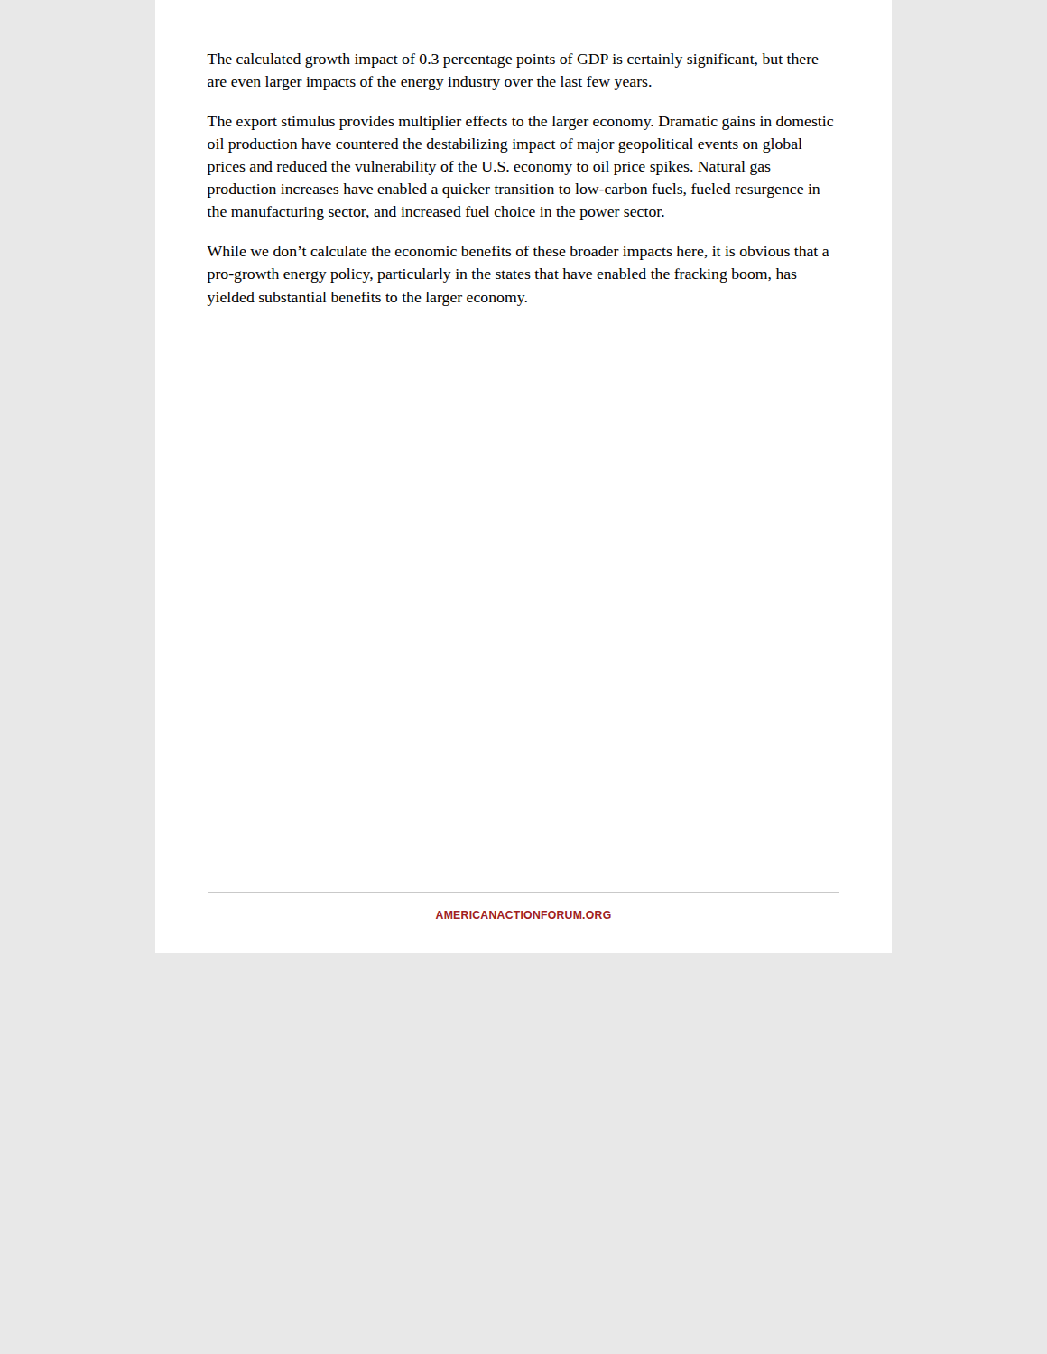The calculated growth impact of 0.3 percentage points of GDP is certainly significant, but there are even larger impacts of the energy industry over the last few years.
The export stimulus provides multiplier effects to the larger economy. Dramatic gains in domestic oil production have countered the destabilizing impact of major geopolitical events on global prices and reduced the vulnerability of the U.S. economy to oil price spikes. Natural gas production increases have enabled a quicker transition to low-carbon fuels, fueled resurgence in the manufacturing sector, and increased fuel choice in the power sector.
While we don’t calculate the economic benefits of these broader impacts here, it is obvious that a pro-growth energy policy, particularly in the states that have enabled the fracking boom, has yielded substantial benefits to the larger economy.
AMERICANACTIONFORUM.ORG